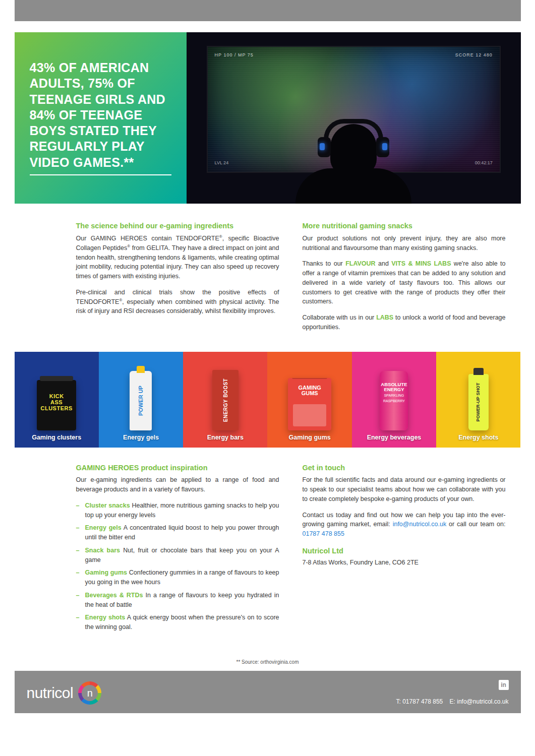43% of American adults, 75% of teenage girls and 84% of teenage boys stated they regularly play video games.**
HP 100 / MP 75 SCORE 12 480
LVL 24 00:42:17
The science behind our e-gaming ingredients
Our GAMING HEROES contain TENDOFORTE®, specific Bioactive Collagen Peptides® from GELITA. They have a direct impact on joint and tendon health, strengthening tendons & ligaments, while creating optimal joint mobility, reducing potential injury. They can also speed up recovery times of gamers with existing injuries.
Pre-clinical and clinical trials show the positive effects of TENDOFORTE®, especially when combined with physical activity. The risk of injury and RSI decreases considerably, whilst flexibility improves.
More nutritional gaming snacks
Our product solutions not only prevent injury, they are also more nutritional and flavoursome than many existing gaming snacks.
Thanks to our FLAVOUR and VITS & MINS LABS we're also able to offer a range of vitamin premixes that can be added to any solution and delivered in a wide variety of tasty flavours too. This allows our customers to get creative with the range of products they offer their customers.
Collaborate with us in our LABS to unlock a world of food and beverage opportunities.
KICK
ASS
CLUSTERS
Gaming clusters
POWER UP
Energy gels
ENERGY BOOST
Energy bars
GAMING
GUMS
Gaming gums
ABSOLUTE
ENERGY
SPARKLING
RASPBERRY
Energy beverages
POWER-UP SHOT
Energy shots
GAMING HEROES product inspiration
Our e-gaming ingredients can be applied to a range of food and beverage products and in a variety of flavours.
Cluster snacks Healthier, more nutritious gaming snacks to help you top up your energy levels
Energy gels A concentrated liquid boost to help you power through until the bitter end
Snack bars Nut, fruit or chocolate bars that keep you on your A game
Gaming gums Confectionery gummies in a range of flavours to keep you going in the wee hours
Beverages & RTDs In a range of flavours to keep you hydrated in the heat of battle
Energy shots A quick energy boost when the pressure's on to score the winning goal.
Get in touch
For the full scientific facts and data around our e-gaming ingredients or to speak to our specialist teams about how we can collaborate with you to create completely bespoke e-gaming products of your own.
Contact us today and find out how we can help you tap into the ever-growing gaming market, email: info@nutricol.co.uk or call our team on: 01787 478 855
Nutricol Ltd
7-8 Atlas Works, Foundry Lane, CO6 2TE
** Source: orthovirginia.com
nutricol
in
T: 01787 478 855 E: info@nutricol.co.uk